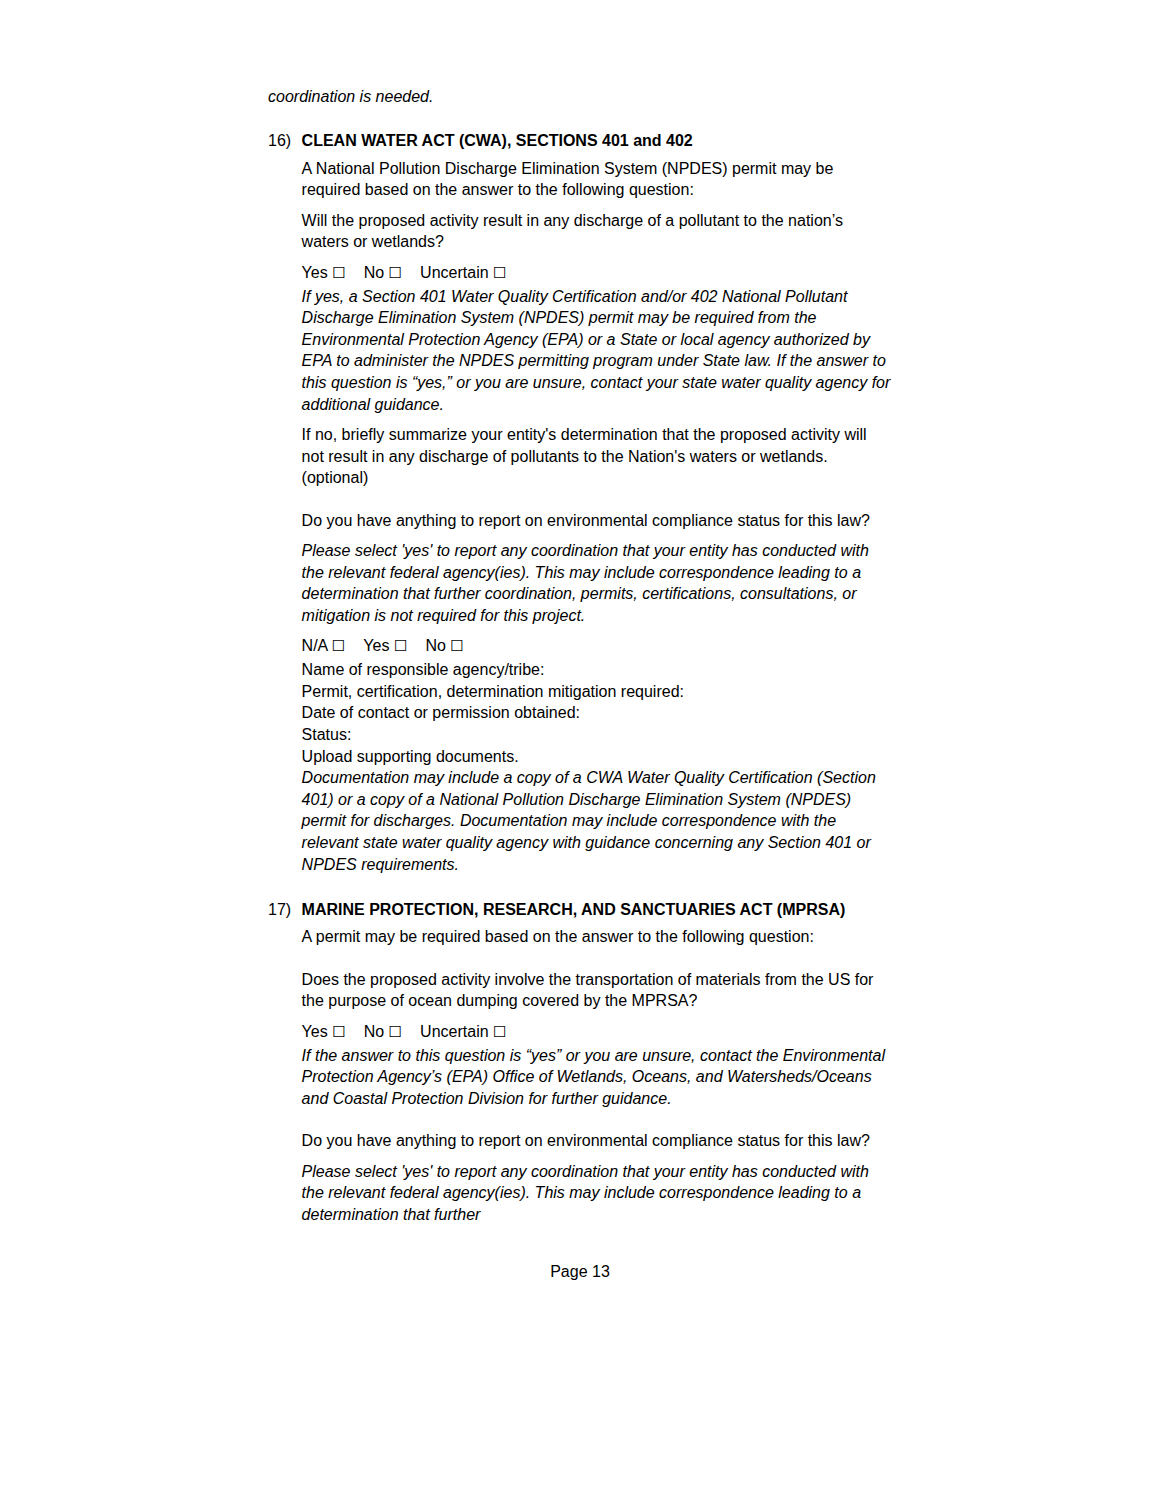coordination is needed.
16)
CLEAN WATER ACT (CWA), SECTIONS 401 and 402
A National Pollution Discharge Elimination System (NPDES) permit may be required based on the answer to the following question:
Will the proposed activity result in any discharge of a pollutant to the nation’s waters or wetlands?
Yes ☐ No ☐ Uncertain ☐
If yes, a Section 401 Water Quality Certification and/or 402 National Pollutant Discharge Elimination System (NPDES) permit may be required from the Environmental Protection Agency (EPA) or a State or local agency authorized by EPA to administer the NPDES permitting program under State law. If the answer to this question is “yes,” or you are unsure, contact your state water quality agency for additional guidance.
If no, briefly summarize your entity's determination that the proposed activity will not result in any discharge of pollutants to the Nation's waters or wetlands. (optional)
Do you have anything to report on environmental compliance status for this law?
Please select 'yes' to report any coordination that your entity has conducted with the relevant federal agency(ies). This may include correspondence leading to a determination that further coordination, permits, certifications, consultations, or mitigation is not required for this project.
N/A ☐ Yes ☐ No ☐
Name of responsible agency/tribe:
Permit, certification, determination mitigation required:
Date of contact or permission obtained:
Status:
Upload supporting documents.
Documentation may include a copy of a CWA Water Quality Certification (Section 401) or a copy of a National Pollution Discharge Elimination System (NPDES) permit for discharges. Documentation may include correspondence with the relevant state water quality agency with guidance concerning any Section 401 or NPDES requirements.
17)
MARINE PROTECTION, RESEARCH, AND SANCTUARIES ACT (MPRSA)
A permit may be required based on the answer to the following question:
Does the proposed activity involve the transportation of materials from the US for the purpose of ocean dumping covered by the MPRSA?
Yes ☐ No ☐ Uncertain ☐
If the answer to this question is “yes” or you are unsure, contact the Environmental Protection Agency’s (EPA) Office of Wetlands, Oceans, and Watersheds/Oceans and Coastal Protection Division for further guidance.
Do you have anything to report on environmental compliance status for this law?
Please select 'yes' to report any coordination that your entity has conducted with the relevant federal agency(ies). This may include correspondence leading to a determination that further
Page 13